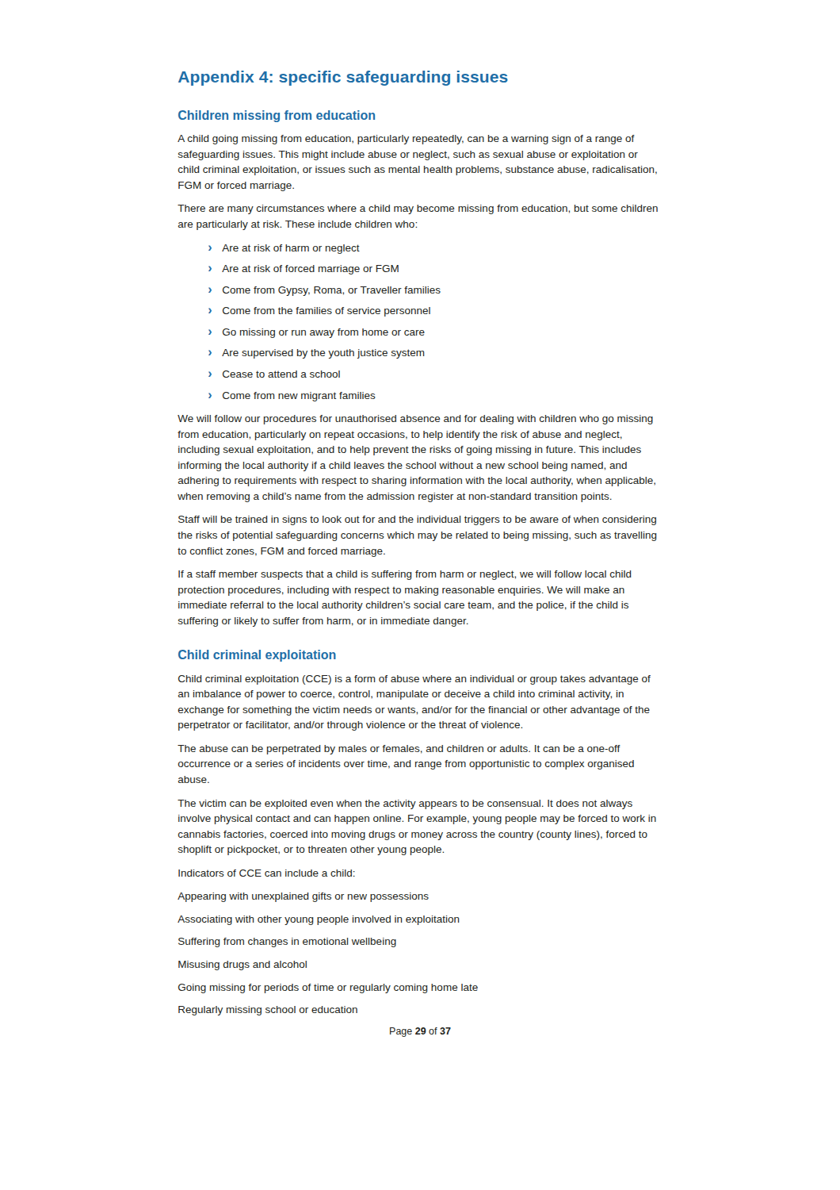Appendix 4: specific safeguarding issues
Children missing from education
A child going missing from education, particularly repeatedly, can be a warning sign of a range of safeguarding issues. This might include abuse or neglect, such as sexual abuse or exploitation or child criminal exploitation, or issues such as mental health problems, substance abuse, radicalisation, FGM or forced marriage.
There are many circumstances where a child may become missing from education, but some children are particularly at risk. These include children who:
Are at risk of harm or neglect
Are at risk of forced marriage or FGM
Come from Gypsy, Roma, or Traveller families
Come from the families of service personnel
Go missing or run away from home or care
Are supervised by the youth justice system
Cease to attend a school
Come from new migrant families
We will follow our procedures for unauthorised absence and for dealing with children who go missing from education, particularly on repeat occasions, to help identify the risk of abuse and neglect, including sexual exploitation, and to help prevent the risks of going missing in future. This includes informing the local authority if a child leaves the school without a new school being named, and adhering to requirements with respect to sharing information with the local authority, when applicable, when removing a child’s name from the admission register at non-standard transition points.
Staff will be trained in signs to look out for and the individual triggers to be aware of when considering the risks of potential safeguarding concerns which may be related to being missing, such as travelling to conflict zones, FGM and forced marriage.
If a staff member suspects that a child is suffering from harm or neglect, we will follow local child protection procedures, including with respect to making reasonable enquiries. We will make an immediate referral to the local authority children’s social care team, and the police, if the child is suffering or likely to suffer from harm, or in immediate danger.
Child criminal exploitation
Child criminal exploitation (CCE) is a form of abuse where an individual or group takes advantage of an imbalance of power to coerce, control, manipulate or deceive a child into criminal activity, in exchange for something the victim needs or wants, and/or for the financial or other advantage of the perpetrator or facilitator, and/or through violence or the threat of violence.
The abuse can be perpetrated by males or females, and children or adults. It can be a one-off occurrence or a series of incidents over time, and range from opportunistic to complex organised abuse.
The victim can be exploited even when the activity appears to be consensual. It does not always involve physical contact and can happen online. For example, young people may be forced to work in cannabis factories, coerced into moving drugs or money across the country (county lines), forced to shoplift or pickpocket, or to threaten other young people.
Indicators of CCE can include a child:
Appearing with unexplained gifts or new possessions
Associating with other young people involved in exploitation
Suffering from changes in emotional wellbeing
Misusing drugs and alcohol
Going missing for periods of time or regularly coming home late
Regularly missing school or education
Page 29 of 37